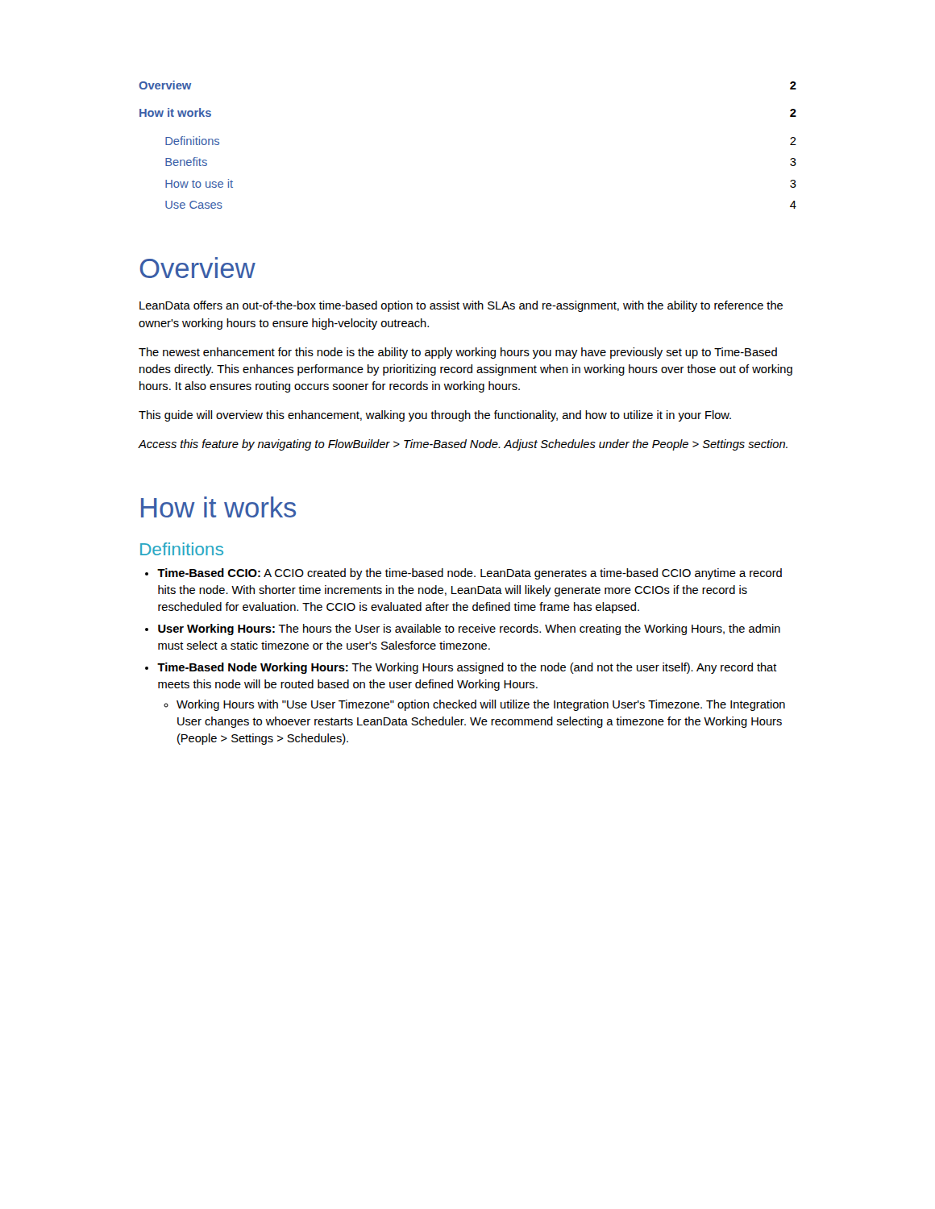Overview 2
How it works 2
Definitions 2
Benefits 3
How to use it 3
Use Cases 4
Overview
LeanData offers an out-of-the-box time-based option to assist with SLAs and re-assignment, with the ability to reference the owner's working hours to ensure high-velocity outreach.
The newest enhancement for this node is the ability to apply working hours you may have previously set up to Time-Based nodes directly. This enhances performance by prioritizing record assignment when in working hours over those out of working hours. It also ensures routing occurs sooner for records in working hours.
This guide will overview this enhancement, walking you through the functionality, and how to utilize it in your Flow.
Access this feature by navigating to FlowBuilder > Time-Based Node. Adjust Schedules under the People > Settings section.
How it works
Definitions
Time-Based CCIO: A CCIO created by the time-based node. LeanData generates a time-based CCIO anytime a record hits the node. With shorter time increments in the node, LeanData will likely generate more CCIOs if the record is rescheduled for evaluation. The CCIO is evaluated after the defined time frame has elapsed.
User Working Hours: The hours the User is available to receive records. When creating the Working Hours, the admin must select a static timezone or the user's Salesforce timezone.
Time-Based Node Working Hours: The Working Hours assigned to the node (and not the user itself). Any record that meets this node will be routed based on the user defined Working Hours.
Working Hours with "Use User Timezone" option checked will utilize the Integration User's Timezone. The Integration User changes to whoever restarts LeanData Scheduler. We recommend selecting a timezone for the Working Hours (People > Settings > Schedules).